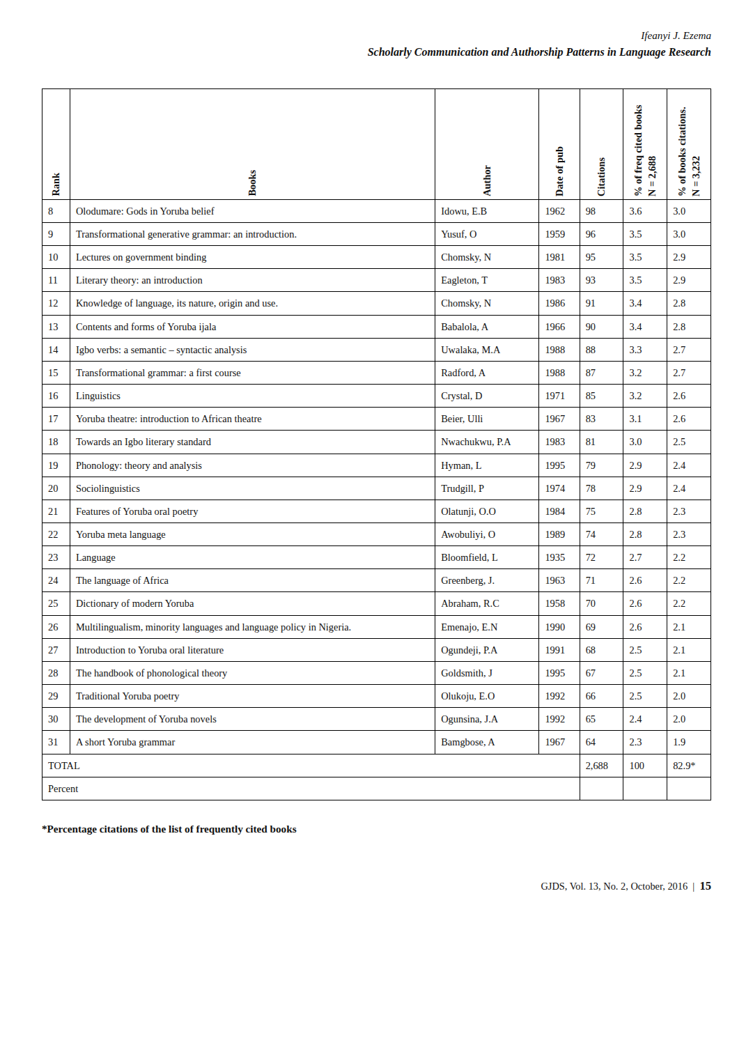Ifeanyi J. Ezema
Scholarly Communication and Authorship Patterns in Language Research
| Rank | Books | Author | Date of pub | Citations | % of freq cited books N = 2,688 | % of books citations. N = 3,232 |
| --- | --- | --- | --- | --- | --- | --- |
| 8 | Olodumare: Gods in Yoruba belief | Idowu, E.B | 1962 | 98 | 3.6 | 3.0 |
| 9 | Transformational generative grammar: an introduction. | Yusuf, O | 1959 | 96 | 3.5 | 3.0 |
| 10 | Lectures on government binding | Chomsky, N | 1981 | 95 | 3.5 | 2.9 |
| 11 | Literary theory: an introduction | Eagleton, T | 1983 | 93 | 3.5 | 2.9 |
| 12 | Knowledge of language, its nature, origin and use. | Chomsky, N | 1986 | 91 | 3.4 | 2.8 |
| 13 | Contents and forms of Yoruba ijala | Babalola, A | 1966 | 90 | 3.4 | 2.8 |
| 14 | Igbo verbs: a semantic – syntactic analysis | Uwalaka, M.A | 1988 | 88 | 3.3 | 2.7 |
| 15 | Transformational grammar: a first course | Radford, A | 1988 | 87 | 3.2 | 2.7 |
| 16 | Linguistics | Crystal, D | 1971 | 85 | 3.2 | 2.6 |
| 17 | Yoruba theatre: introduction to African theatre | Beier, Ulli | 1967 | 83 | 3.1 | 2.6 |
| 18 | Towards an Igbo literary standard | Nwachukwu, P.A | 1983 | 81 | 3.0 | 2.5 |
| 19 | Phonology: theory and analysis | Hyman, L | 1995 | 79 | 2.9 | 2.4 |
| 20 | Sociolinguistics | Trudgill, P | 1974 | 78 | 2.9 | 2.4 |
| 21 | Features of Yoruba oral poetry | Olatunji, O.O | 1984 | 75 | 2.8 | 2.3 |
| 22 | Yoruba meta language | Awobuliyi, O | 1989 | 74 | 2.8 | 2.3 |
| 23 | Language | Bloomfield, L | 1935 | 72 | 2.7 | 2.2 |
| 24 | The language of Africa | Greenberg, J. | 1963 | 71 | 2.6 | 2.2 |
| 25 | Dictionary of modern Yoruba | Abraham, R.C | 1958 | 70 | 2.6 | 2.2 |
| 26 | Multilingualism, minority languages and language policy in Nigeria. | Emenajo, E.N | 1990 | 69 | 2.6 | 2.1 |
| 27 | Introduction to Yoruba oral literature | Ogundeji, P.A | 1991 | 68 | 2.5 | 2.1 |
| 28 | The handbook of phonological theory | Goldsmith, J | 1995 | 67 | 2.5 | 2.1 |
| 29 | Traditional Yoruba poetry | Olukoju, E.O | 1992 | 66 | 2.5 | 2.0 |
| 30 | The development of Yoruba novels | Ogunsina, J.A | 1992 | 65 | 2.4 | 2.0 |
| 31 | A short Yoruba grammar | Bamgbose, A | 1967 | 64 | 2.3 | 1.9 |
| TOTAL | 2,688 | 100 | 82.9* |
| Percent | | | |
*Percentage citations of the list of frequently cited books
GJDS, Vol. 13, No. 2, October, 2016 | 15